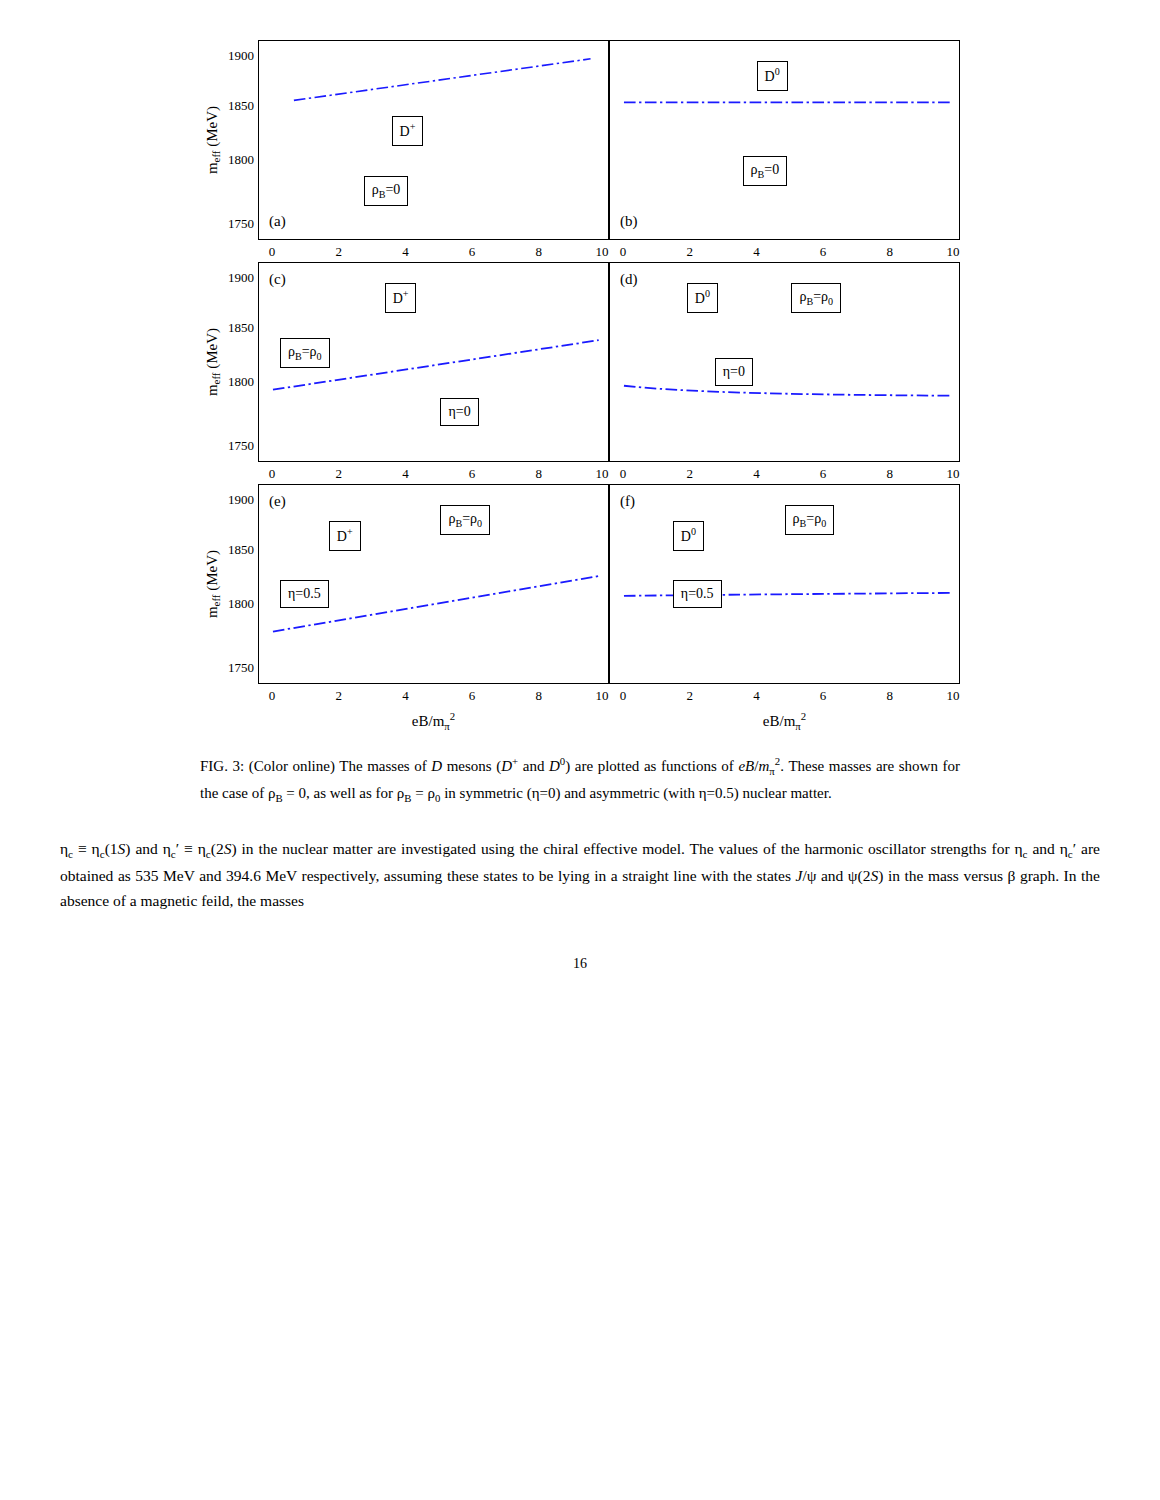meff (MeV)
1900 1850 1800 1750
(a)
D+
ρB=0
(b)
D0
ρB=0
0 2 4 6 8 10
0 2 4 6 8 10
meff (MeV)
1900 1850 1800 1750
(c)
D+
ρB=ρ0
η=0
(d)
D0
ρB=ρ0
η=0
0 2 4 6 8 10
0 2 4 6 8 10
meff (MeV)
1900 1850 1800 1750
(e)
D+
ρB=ρ0
η=0.5
(f)
D0
ρB=ρ0
η=0.5
0 2 4 6 8 10
eB/mπ2
0 2 4 6 8 10
eB/mπ2
FIG. 3: (Color online) The masses of D mesons (D+ and D0) are plotted as functions of eB/mπ2. These masses are shown for the case of ρB = 0, as well as for ρB = ρ0 in symmetric (η=0) and asymmetric (with η=0.5) nuclear matter.
ηc ≡ ηc(1S) and ηc′ ≡ ηc(2S) in the nuclear matter are investigated using the chiral effective model. The values of the harmonic oscillator strengths for ηc and ηc′ are obtained as 535 MeV and 394.6 MeV respectively, assuming these states to be lying in a straight line with the states J/ψ and ψ(2S) in the mass versus β graph. In the absence of a magnetic feild, the masses
16